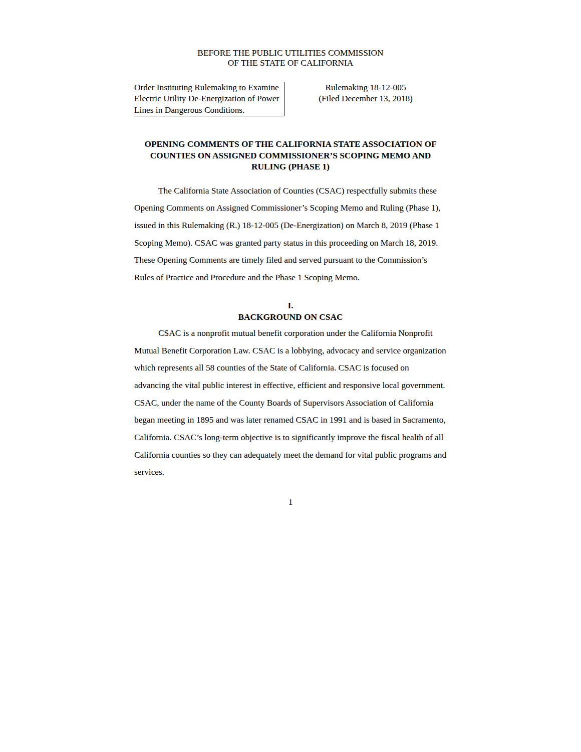BEFORE THE PUBLIC UTILITIES COMMISSION
OF THE STATE OF CALIFORNIA
| Order Instituting Rulemaking to Examine Electric Utility De-Energization of Power Lines in Dangerous Conditions. | Rulemaking 18-12-005 (Filed December 13, 2018) |
Opening Comments of the California State Association of Counties on Assigned Commissioner’s Scoping Memo and Ruling (Phase 1)
The California State Association of Counties (CSAC) respectfully submits these Opening Comments on Assigned Commissioner’s Scoping Memo and Ruling (Phase 1), issued in this Rulemaking (R.) 18-12-005 (De-Energization) on March 8, 2019 (Phase 1 Scoping Memo). CSAC was granted party status in this proceeding on March 18, 2019. These Opening Comments are timely filed and served pursuant to the Commission’s Rules of Practice and Procedure and the Phase 1 Scoping Memo.
I.
Background on CSAC
CSAC is a nonprofit mutual benefit corporation under the California Nonprofit Mutual Benefit Corporation Law. CSAC is a lobbying, advocacy and service organization which represents all 58 counties of the State of California. CSAC is focused on advancing the vital public interest in effective, efficient and responsive local government. CSAC, under the name of the County Boards of Supervisors Association of California began meeting in 1895 and was later renamed CSAC in 1991 and is based in Sacramento, California. CSAC’s long-term objective is to significantly improve the fiscal health of all California counties so they can adequately meet the demand for vital public programs and services.
1